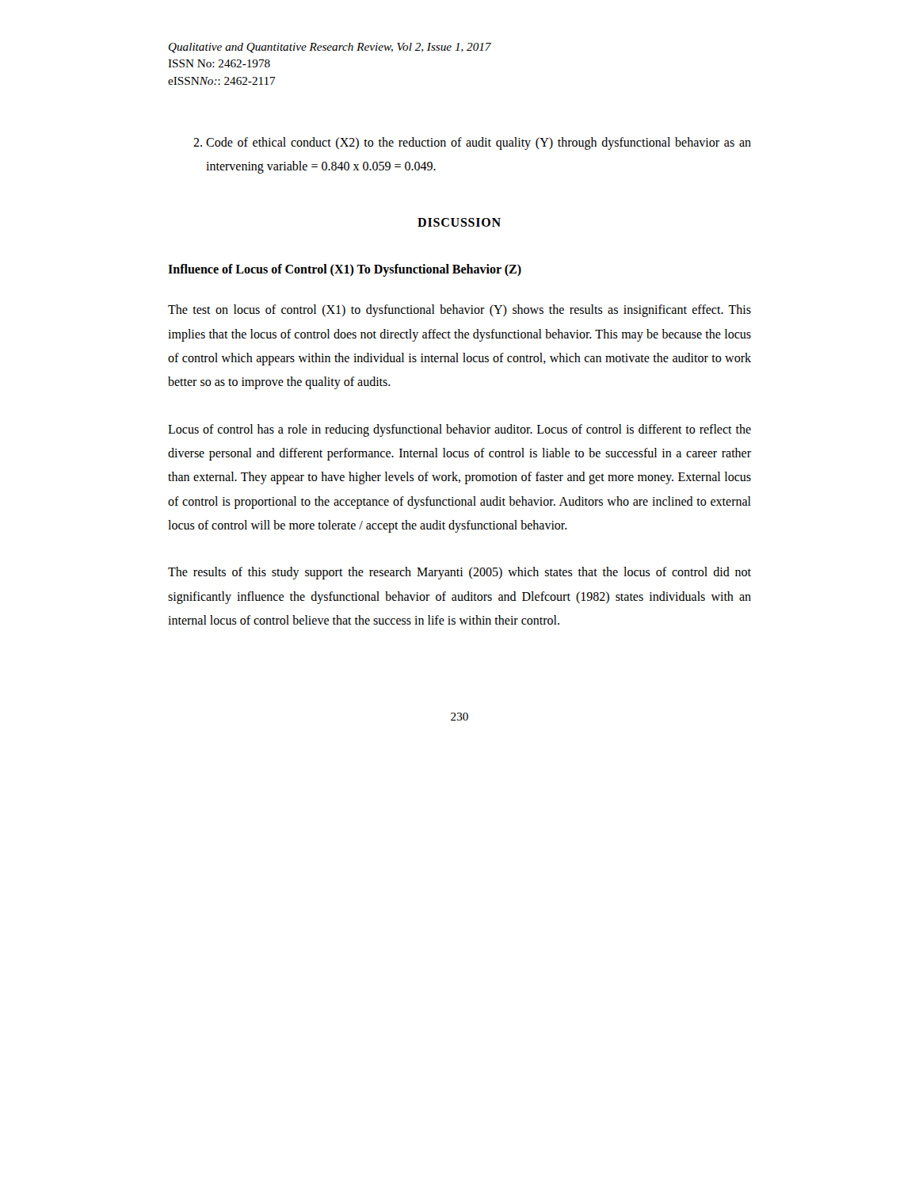Qualitative and Quantitative Research Review, Vol 2, Issue 1, 2017
ISSN No: 2462-1978
eISSNNo:: 2462-2117
Code of ethical conduct (X2) to the reduction of audit quality (Y) through dysfunctional behavior as an intervening variable = 0.840 x 0.059 = 0.049.
DISCUSSION
Influence of Locus of Control (X1) To Dysfunctional Behavior (Z)
The test on locus of control (X1) to dysfunctional behavior (Y) shows the results as insignificant effect. This implies that the locus of control does not directly affect the dysfunctional behavior. This may be because the locus of control which appears within the individual is internal locus of control, which can motivate the auditor to work better so as to improve the quality of audits.
Locus of control has a role in reducing dysfunctional behavior auditor. Locus of control is different to reflect the diverse personal and different performance. Internal locus of control is liable to be successful in a career rather than external. They appear to have higher levels of work, promotion of faster and get more money. External locus of control is proportional to the acceptance of dysfunctional audit behavior. Auditors who are inclined to external locus of control will be more tolerate / accept the audit dysfunctional behavior.
The results of this study support the research Maryanti (2005) which states that the locus of control did not significantly influence the dysfunctional behavior of auditors and Dlefcourt (1982) states individuals with an internal locus of control believe that the success in life is within their control.
230